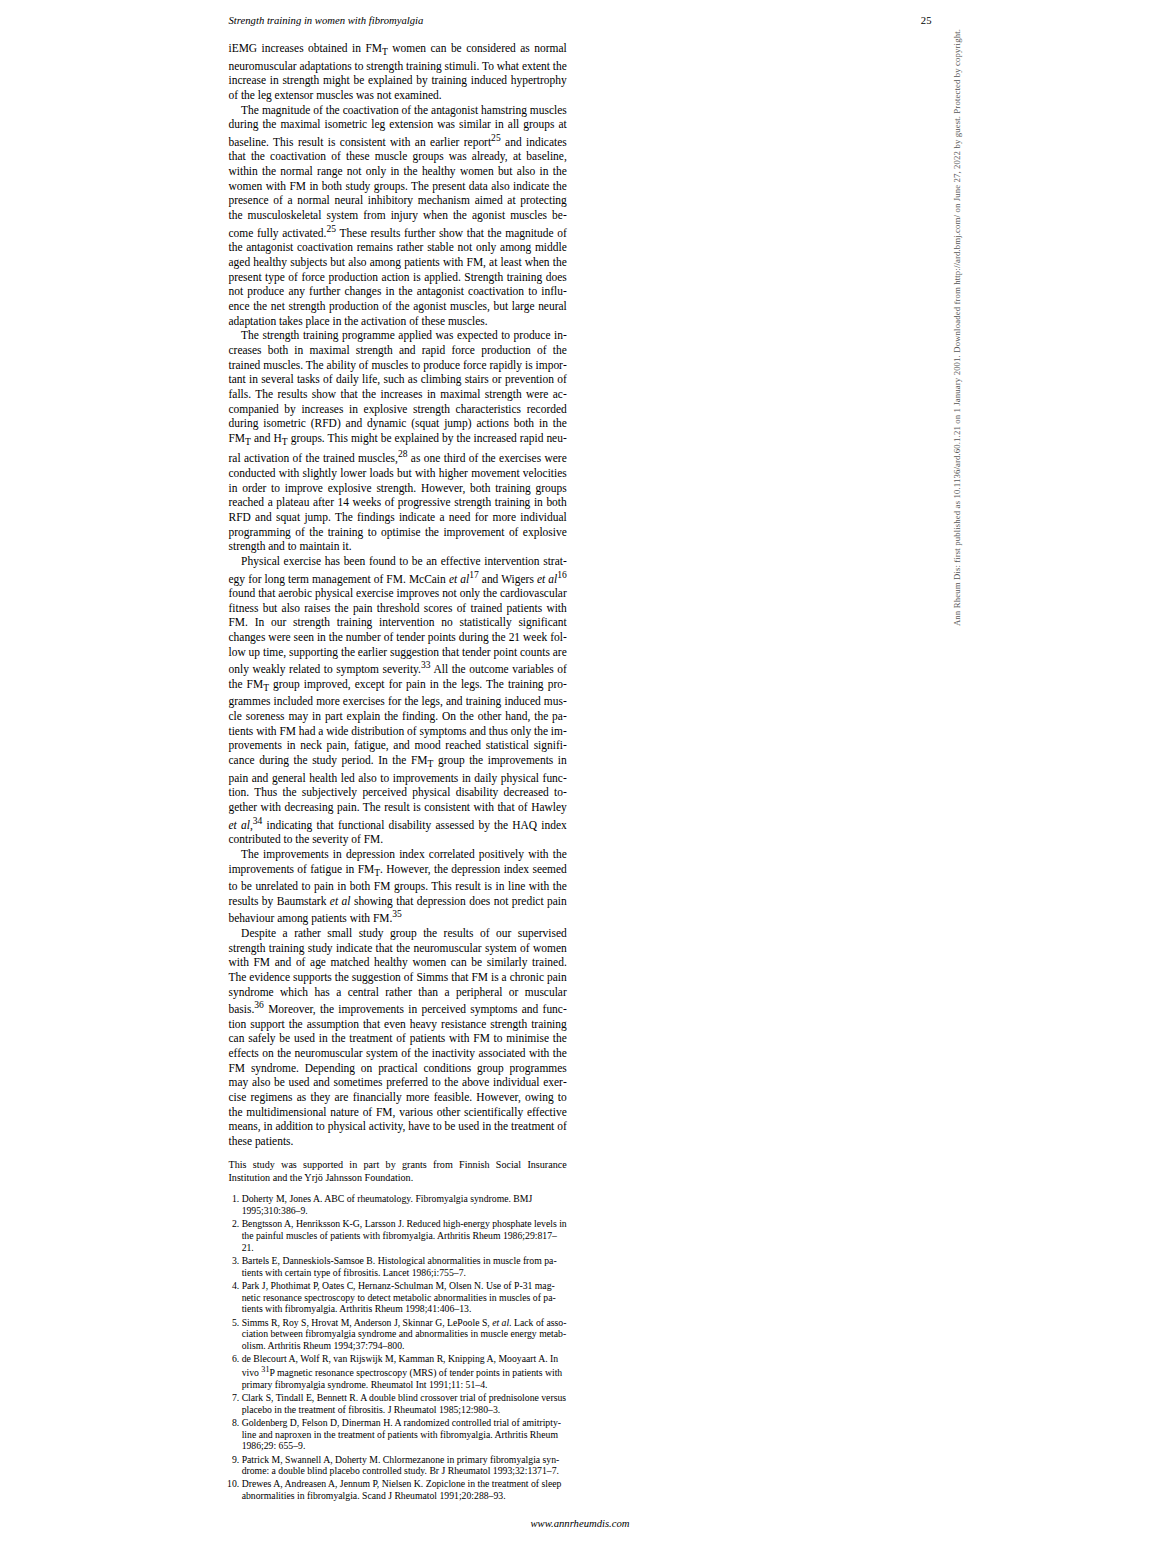Strength training in women with fibromyalgia
25
Ann Rheum Dis: first published as 10.1136/ard.60.1.21 on 1 January 2001. Downloaded from http://ard.bmj.com/ on June 27, 2022 by guest. Protected by copyright.
iEMG increases obtained in FMT women can be considered as normal neuromuscular adaptations to strength training stimuli. To what extent the increase in strength might be explained by training induced hypertrophy of the leg extensor muscles was not examined.
The magnitude of the coactivation of the antagonist hamstring muscles during the maximal isometric leg extension was similar in all groups at baseline. This result is consistent with an earlier report25 and indicates that the coactivation of these muscle groups was already, at baseline, within the normal range not only in the healthy women but also in the women with FM in both study groups. The present data also indicate the presence of a normal neural inhibitory mechanism aimed at protecting the musculoskeletal system from injury when the agonist muscles become fully activated.25 These results further show that the magnitude of the antagonist coactivation remains rather stable not only among middle aged healthy subjects but also among patients with FM, at least when the present type of force production action is applied. Strength training does not produce any further changes in the antagonist coactivation to influence the net strength production of the agonist muscles, but large neural adaptation takes place in the activation of these muscles.
The strength training programme applied was expected to produce increases both in maximal strength and rapid force production of the trained muscles. The ability of muscles to produce force rapidly is important in several tasks of daily life, such as climbing stairs or prevention of falls. The results show that the increases in maximal strength were accompanied by increases in explosive strength characteristics recorded during isometric (RFD) and dynamic (squat jump) actions both in the FMT and HT groups. This might be explained by the increased rapid neural activation of the trained muscles,28 as one third of the exercises were conducted with slightly lower loads but with higher movement velocities in order to improve explosive strength. However, both training groups reached a plateau after 14 weeks of progressive strength training in both RFD and squat jump. The findings indicate a need for more individual programming of the training to optimise the improvement of explosive strength and to maintain it.
Physical exercise has been found to be an effective intervention strategy for long term management of FM. McCain et al17 and Wigers et al16 found that aerobic physical exercise improves not only the cardiovascular fitness but also raises the pain threshold scores of trained patients with FM. In our strength training intervention no statistically significant changes were seen in the number of tender points during the 21 week follow up time, supporting the earlier suggestion that tender point counts are only weakly related to symptom severity.33 All the outcome variables of the FMT group improved, except for pain in the legs. The training programmes included more exercises for the legs, and training induced muscle soreness may in part explain the finding. On the other hand, the patients with FM had a wide distribution of symptoms and thus only the improvements in neck pain, fatigue, and mood reached statistical significance during the study period. In the FMT group the improvements in pain and general health led also to improvements in daily physical function. Thus the subjectively perceived physical disability decreased together with decreasing pain. The result is consistent with that of Hawley et al,34 indicating that functional disability assessed by the HAQ index contributed to the severity of FM.
The improvements in depression index correlated positively with the improvements of fatigue in FMT. However, the depression index seemed to be unrelated to pain in both FM groups. This result is in line with the results by Baumstark et al showing that depression does not predict pain behaviour among patients with FM.35
Despite a rather small study group the results of our supervised strength training study indicate that the neuromuscular system of women with FM and of age matched healthy women can be similarly trained. The evidence supports the suggestion of Simms that FM is a chronic pain syndrome which has a central rather than a peripheral or muscular basis.36 Moreover, the improvements in perceived symptoms and function support the assumption that even heavy resistance strength training can safely be used in the treatment of patients with FM to minimise the effects on the neuromuscular system of the inactivity associated with the FM syndrome. Depending on practical conditions group programmes may also be used and sometimes preferred to the above individual exercise regimens as they are financially more feasible. However, owing to the multidimensional nature of FM, various other scientifically effective means, in addition to physical activity, have to be used in the treatment of these patients.
This study was supported in part by grants from Finnish Social Insurance Institution and the Yrjö Jahnsson Foundation.
Doherty M, Jones A. ABC of rheumatology. Fibromyalgia syndrome. BMJ 1995;310:386–9.
Bengtsson A, Henriksson K-G, Larsson J. Reduced high-energy phosphate levels in the painful muscles of patients with fibromyalgia. Arthritis Rheum 1986;29:817–21.
Bartels E, Danneskiols-Samsoe B. Histological abnormalities in muscle from patients with certain type of fibrositis. Lancet 1986;i:755–7.
Park J, Phothimat P, Oates C, Hernanz-Schulman M, Olsen N. Use of P-31 magnetic resonance spectroscopy to detect metabolic abnormalities in muscles of patients with fibromyalgia. Arthritis Rheum 1998;41:406–13.
Simms R, Roy S, Hrovat M, Anderson J, Skinnar G, LePoole S, et al. Lack of association between fibromyalgia syndrome and abnormalities in muscle energy metabolism. Arthritis Rheum 1994;37:794–800.
de Blecourt A, Wolf R, van Rijswijk M, Kamman R, Knipping A, Mooyaart A. In vivo 31P magnetic resonance spectroscopy (MRS) of tender points in patients with primary fibromyalgia syndrome. Rheumatol Int 1991;11: 51–4.
Clark S, Tindall E, Bennett R. A double blind crossover trial of prednisolone versus placebo in the treatment of fibrositis. J Rheumatol 1985;12:980–3.
Goldenberg D, Felson D, Dinerman H. A randomized controlled trial of amitriptyline and naproxen in the treatment of patients with fibromyalgia. Arthritis Rheum 1986;29: 655–9.
Patrick M, Swannell A, Doherty M. Chlormezanone in primary fibromyalgia syndrome: a double blind placebo controlled study. Br J Rheumatol 1993;32:1371–7.
Drewes A, Andreasen A, Jennum P, Nielsen K. Zopiclone in the treatment of sleep abnormalities in fibromyalgia. Scand J Rheumatol 1991;20:288–93.
www.annrheumdis.com